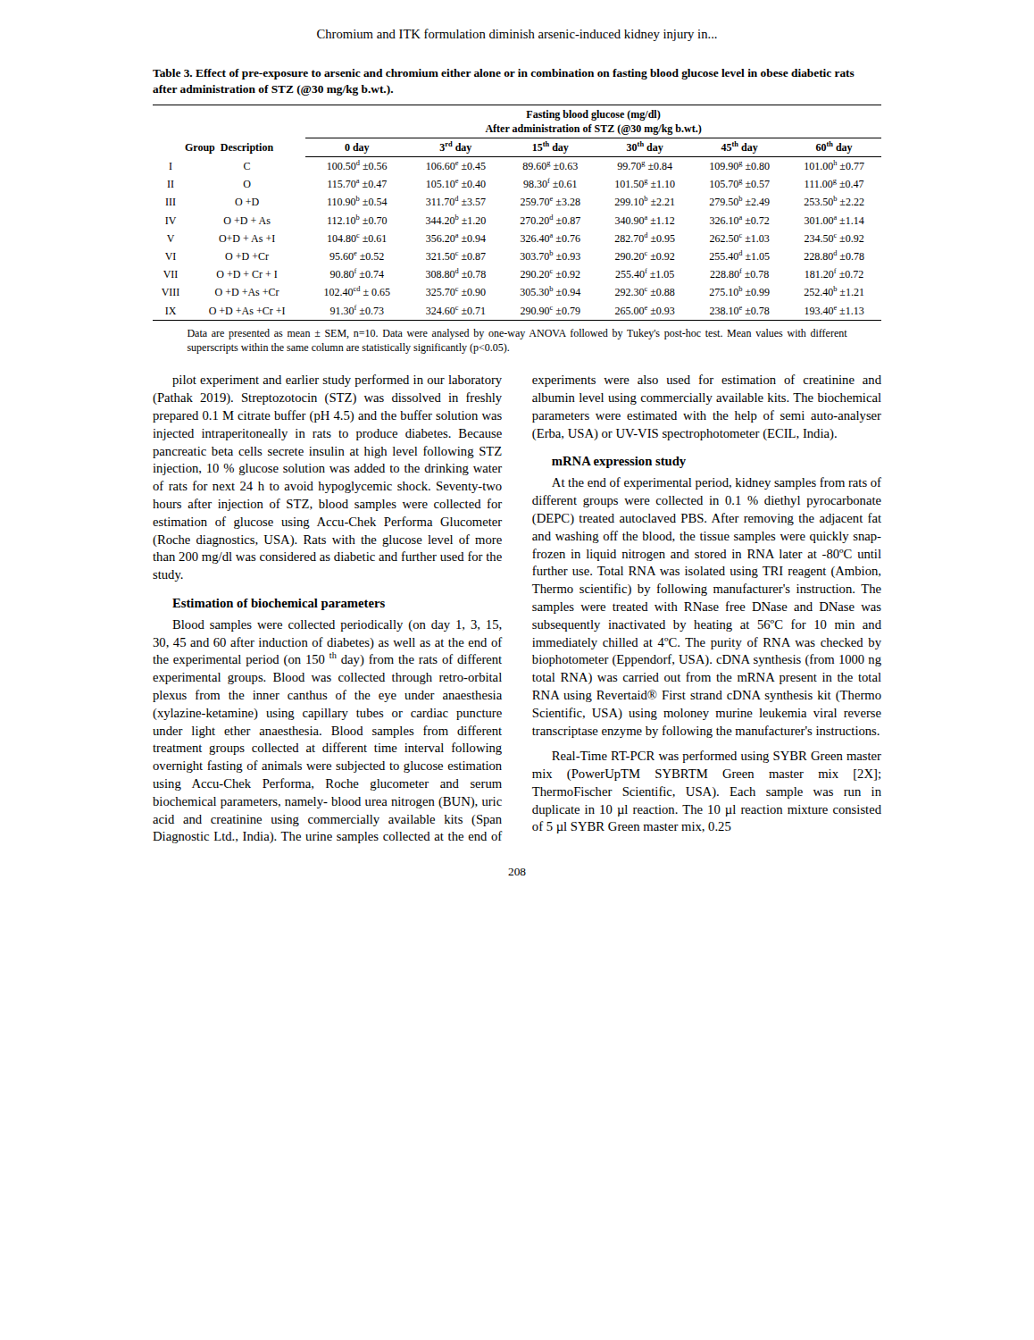Chromium and ITK formulation diminish arsenic-induced kidney injury in...
Table 3. Effect of pre-exposure to arsenic and chromium either alone or in combination on fasting blood glucose level in obese diabetic rats after administration of STZ (@30 mg/kg b.wt.).
| Group Description | Fasting blood glucose (mg/dl) After administration of STZ (@30 mg/kg b.wt.) |
| --- | --- |
| 0 day | 3 rd day | 15 th day | 30 th day | 45 th day | 60 th day |
| I | C | 100.50 d ±0.56 | 106.60 e ±0.45 | 89.60 g ±0.63 | 99.70 g ±0.84 | 109.90 g ±0.80 | 101.00 h ±0.77 |
| II | O | 115.70 a ±0.47 | 105.10 e ±0.40 | 98.30 f ±0.61 | 101.50 g ±1.10 | 105.70 g ±0.57 | 111.00 g ±0.47 |
| III | O +D | 110.90 b ±0.54 | 311.70 d ±3.57 | 259.70 e ±3.28 | 299.10 b ±2.21 | 279.50 b ±2.49 | 253.50 b ±2.22 |
| IV | O +D + As | 112.10 b ±0.70 | 344.20 b ±1.20 | 270.20 d ±0.87 | 340.90 a ±1.12 | 326.10 a ±0.72 | 301.00 a ±1.14 |
| V | O+D + As +I | 104.80 c ±0.61 | 356.20 a ±0.94 | 326.40 a ±0.76 | 282.70 d ±0.95 | 262.50 c ±1.03 | 234.50 c ±0.92 |
| VI | O +D +Cr | 95.60 e ±0.52 | 321.50 c ±0.87 | 303.70 b ±0.93 | 290.20 c ±0.92 | 255.40 d ±1.05 | 228.80 d ±0.78 |
| VII | O +D + Cr + I | 90.80 f ±0.74 | 308.80 d ±0.78 | 290.20 c ±0.92 | 255.40 f ±1.05 | 228.80 f ±0.78 | 181.20 f ±0.72 |
| VIII | O +D +As +Cr | 102.40 cd ± 0.65 | 325.70 c ±0.90 | 305.30 b ±0.94 | 292.30 c ±0.88 | 275.10 b ±0.99 | 252.40 b ±1.21 |
| IX | O +D +As +Cr +I | 91.30 f ±0.73 | 324.60 c ±0.71 | 290.90 c ±0.79 | 265.00 e ±0.93 | 238.10 e ±0.78 | 193.40 e ±1.13 |
Data are presented as mean ± SEM, n=10. Data were analysed by one-way ANOVA followed by Tukey's post-hoc test. Mean values with different superscripts within the same column are statistically significantly (p<0.05).
pilot experiment and earlier study performed in our laboratory (Pathak 2019). Streptozotocin (STZ) was dissolved in freshly prepared 0.1 M citrate buffer (pH 4.5) and the buffer solution was injected intraperitoneally in rats to produce diabetes. Because pancreatic beta cells secrete insulin at high level following STZ injection, 10 % glucose solution was added to the drinking water of rats for next 24 h to avoid hypoglycemic shock. Seventy-two hours after injection of STZ, blood samples were collected for estimation of glucose using Accu-Chek Performa Glucometer (Roche diagnostics, USA). Rats with the glucose level of more than 200 mg/dl was considered as diabetic and further used for the study.
Estimation of biochemical parameters
Blood samples were collected periodically (on day 1, 3, 15, 30, 45 and 60 after induction of diabetes) as well as at the end of the experimental period (on 150 th day) from the rats of different experimental groups. Blood was collected through retro-orbital plexus from the inner canthus of the eye under anaesthesia (xylazine-ketamine) using capillary tubes or cardiac puncture under light ether anaesthesia. Blood samples from different treatment groups collected at different time interval following overnight fasting of animals were subjected to glucose estimation using Accu-Chek Performa, Roche glucometer and serum biochemical parameters, namely- blood urea nitrogen (BUN), uric acid and creatinine using commercially available kits (Span Diagnostic Ltd., India). The urine samples collected at the end of experiments were also used for estimation of creatinine and albumin level using commercially available kits. The biochemical parameters were estimated with the help of semi auto-analyser (Erba, USA) or UV-VIS spectrophotometer (ECIL, India).
mRNA expression study
At the end of experimental period, kidney samples from rats of different groups were collected in 0.1 % diethyl pyrocarbonate (DEPC) treated autoclaved PBS. After removing the adjacent fat and washing off the blood, the tissue samples were quickly snap-frozen in liquid nitrogen and stored in RNA later at -80ºC until further use. Total RNA was isolated using TRI reagent (Ambion, Thermo scientific) by following manufacturer's instruction. The samples were treated with RNase free DNase and DNase was subsequently inactivated by heating at 56ºC for 10 min and immediately chilled at 4ºC. The purity of RNA was checked by biophotometer (Eppendorf, USA). cDNA synthesis (from 1000 ng total RNA) was carried out from the mRNA present in the total RNA using Revertaid® First strand cDNA synthesis kit (Thermo Scientific, USA) using moloney murine leukemia viral reverse transcriptase enzyme by following the manufacturer's instructions.
Real-Time RT-PCR was performed using SYBR Green master mix (PowerUpTM SYBRTM Green master mix [2X]; ThermoFischer Scientific, USA). Each sample was run in duplicate in 10 µl reaction. The 10 µl reaction mixture consisted of 5 µl SYBR Green master mix, 0.25
208